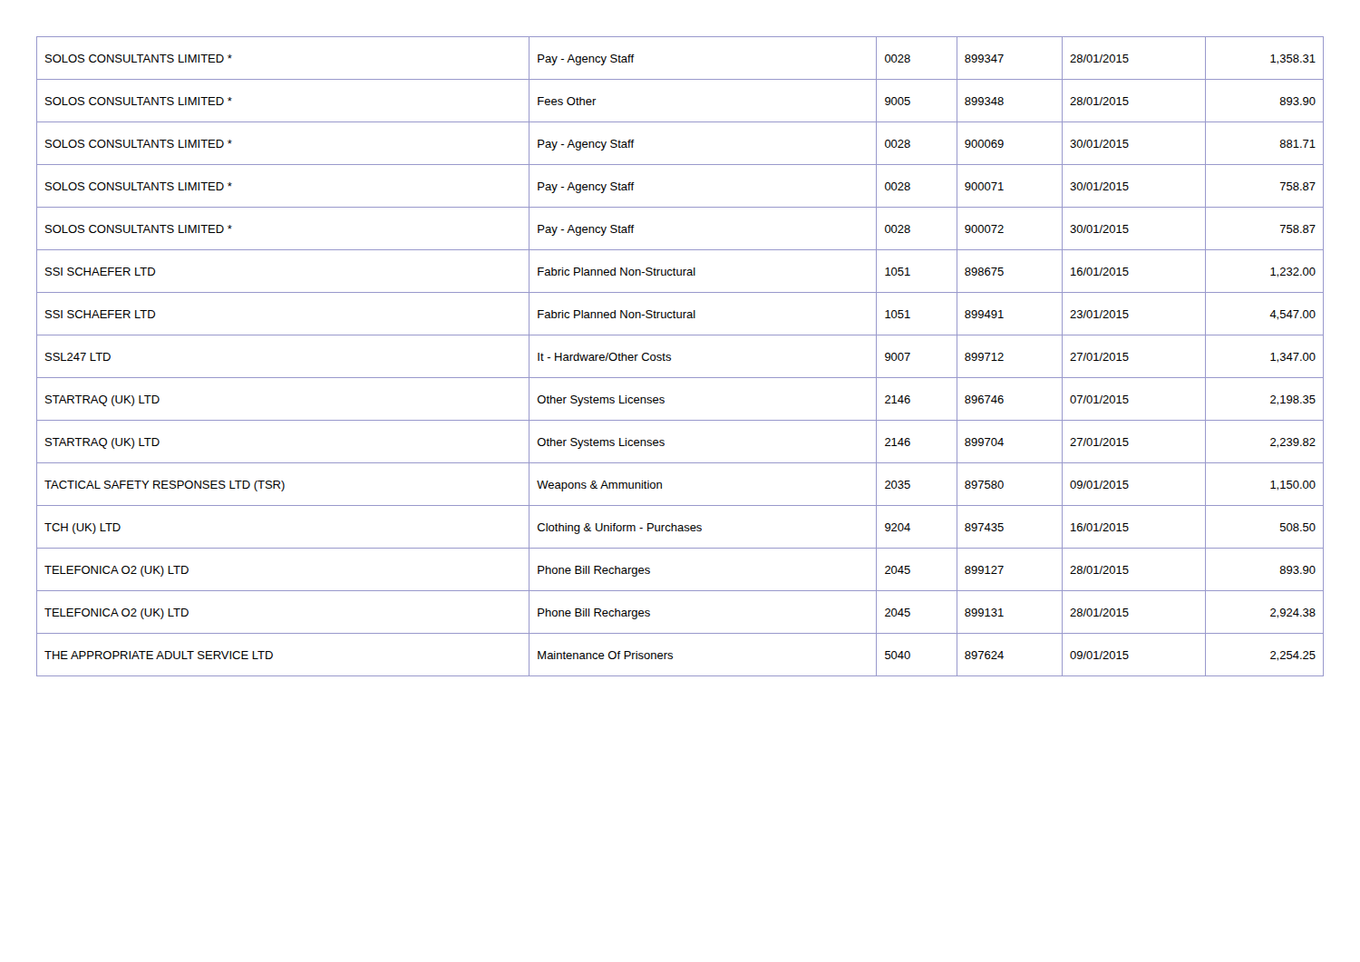| SOLOS CONSULTANTS LIMITED * | Pay - Agency Staff | 0028 | 899347 | 28/01/2015 | 1,358.31 |
| SOLOS CONSULTANTS LIMITED * | Fees Other | 9005 | 899348 | 28/01/2015 | 893.90 |
| SOLOS CONSULTANTS LIMITED * | Pay - Agency Staff | 0028 | 900069 | 30/01/2015 | 881.71 |
| SOLOS CONSULTANTS LIMITED * | Pay - Agency Staff | 0028 | 900071 | 30/01/2015 | 758.87 |
| SOLOS CONSULTANTS LIMITED * | Pay - Agency Staff | 0028 | 900072 | 30/01/2015 | 758.87 |
| SSI SCHAEFER LTD | Fabric Planned Non-Structural | 1051 | 898675 | 16/01/2015 | 1,232.00 |
| SSI SCHAEFER LTD | Fabric Planned Non-Structural | 1051 | 899491 | 23/01/2015 | 4,547.00 |
| SSL247 LTD | It - Hardware/Other Costs | 9007 | 899712 | 27/01/2015 | 1,347.00 |
| STARTRAQ (UK) LTD | Other Systems Licenses | 2146 | 896746 | 07/01/2015 | 2,198.35 |
| STARTRAQ (UK) LTD | Other Systems Licenses | 2146 | 899704 | 27/01/2015 | 2,239.82 |
| TACTICAL SAFETY RESPONSES LTD (TSR) | Weapons & Ammunition | 2035 | 897580 | 09/01/2015 | 1,150.00 |
| TCH (UK) LTD | Clothing & Uniform - Purchases | 9204 | 897435 | 16/01/2015 | 508.50 |
| TELEFONICA O2 (UK) LTD | Phone Bill Recharges | 2045 | 899127 | 28/01/2015 | 893.90 |
| TELEFONICA O2 (UK) LTD | Phone Bill Recharges | 2045 | 899131 | 28/01/2015 | 2,924.38 |
| THE APPROPRIATE ADULT SERVICE LTD | Maintenance Of Prisoners | 5040 | 897624 | 09/01/2015 | 2,254.25 |